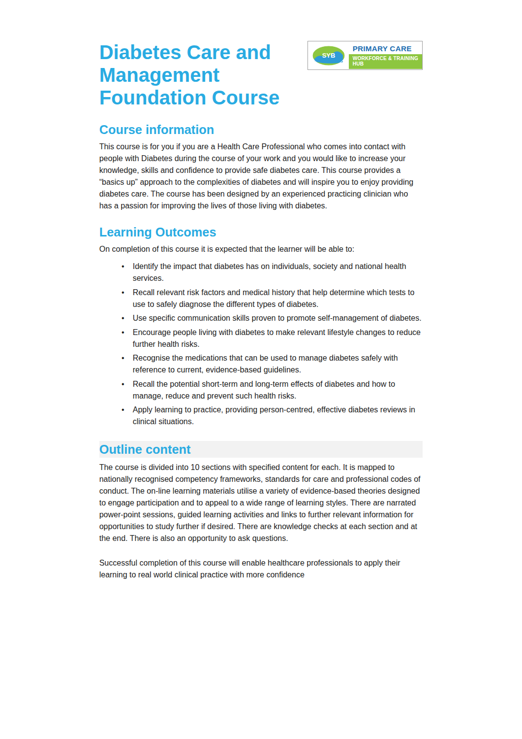Diabetes Care and Management Foundation Course
SYB
PRIMARY CARE
WORKFORCE & TRAINING HUB
Course information
This course is for you if you are a Health Care Professional who comes into contact with people with Diabetes during the course of your work and you would like to increase your knowledge, skills and confidence to provide safe diabetes care. This course provides a “basics up” approach to the complexities of diabetes and will inspire you to enjoy providing diabetes care. The course has been designed by an experienced practicing clinician who has a passion for improving the lives of those living with diabetes.
Learning Outcomes
On completion of this course it is expected that the learner will be able to:
Identify the impact that diabetes has on individuals, society and national health services.
Recall relevant risk factors and medical history that help determine which tests to use to safely diagnose the different types of diabetes.
Use specific communication skills proven to promote self-management of diabetes.
Encourage people living with diabetes to make relevant lifestyle changes to reduce further health risks.
Recognise the medications that can be used to manage diabetes safely with reference to current, evidence-based guidelines.
Recall the potential short-term and long-term effects of diabetes and how to manage, reduce and prevent such health risks.
Apply learning to practice, providing person-centred, effective diabetes reviews in clinical situations.
Outline content
The course is divided into 10 sections with specified content for each. It is mapped to nationally recognised competency frameworks, standards for care and professional codes of conduct. The on-line learning materials utilise a variety of evidence-based theories designed to engage participation and to appeal to a wide range of learning styles. There are narrated power-point sessions, guided learning activities and links to further relevant information for opportunities to study further if desired. There are knowledge checks at each section and at the end. There is also an opportunity to ask questions.
Successful completion of this course will enable healthcare professionals to apply their learning to real world clinical practice with more confidence